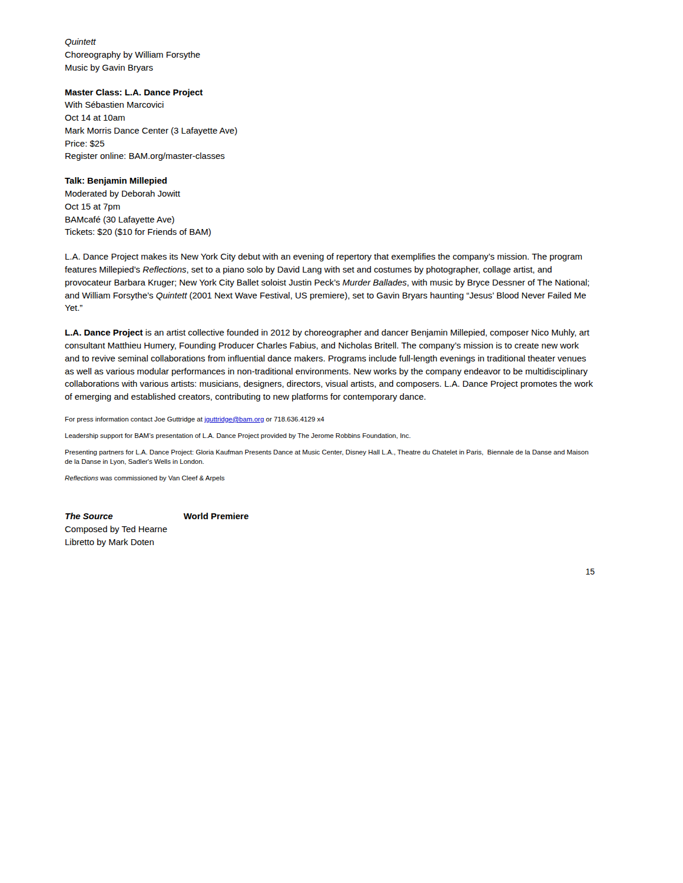Quintett
Choreography by William Forsythe
Music by Gavin Bryars
Master Class: L.A. Dance Project
With Sébastien Marcovici
Oct 14 at 10am
Mark Morris Dance Center (3 Lafayette Ave)
Price: $25
Register online: BAM.org/master-classes
Talk: Benjamin Millepied
Moderated by Deborah Jowitt
Oct 15 at 7pm
BAMcafé (30 Lafayette Ave)
Tickets: $20 ($10 for Friends of BAM)
L.A. Dance Project makes its New York City debut with an evening of repertory that exemplifies the company’s mission. The program features Millepied’s Reflections, set to a piano solo by David Lang with set and costumes by photographer, collage artist, and provocateur Barbara Kruger; New York City Ballet soloist Justin Peck’s Murder Ballades, with music by Bryce Dessner of The National; and William Forsythe’s Quintett (2001 Next Wave Festival, US premiere), set to Gavin Bryars haunting “Jesus’ Blood Never Failed Me Yet.”
L.A. Dance Project is an artist collective founded in 2012 by choreographer and dancer Benjamin Millepied, composer Nico Muhly, art consultant Matthieu Humery, Founding Producer Charles Fabius, and Nicholas Britell. The company’s mission is to create new work and to revive seminal collaborations from influential dance makers. Programs include full-length evenings in traditional theater venues as well as various modular performances in non-traditional environments. New works by the company endeavor to be multidisciplinary collaborations with various artists: musicians, designers, directors, visual artists, and composers. L.A. Dance Project promotes the work of emerging and established creators, contributing to new platforms for contemporary dance.
For press information contact Joe Guttridge at jguttridge@bam.org or 718.636.4129 x4
Leadership support for BAM’s presentation of L.A. Dance Project provided by The Jerome Robbins Foundation, Inc.
Presenting partners for L.A. Dance Project: Gloria Kaufman Presents Dance at Music Center, Disney Hall L.A., Theatre du Chatelet in Paris, Biennale de la Danse and Maison de la Danse in Lyon, Sadler's Wells in London.
Reflections was commissioned by Van Cleef & Arpels
The Source World Premiere
Composed by Ted Hearne
Libretto by Mark Doten
15